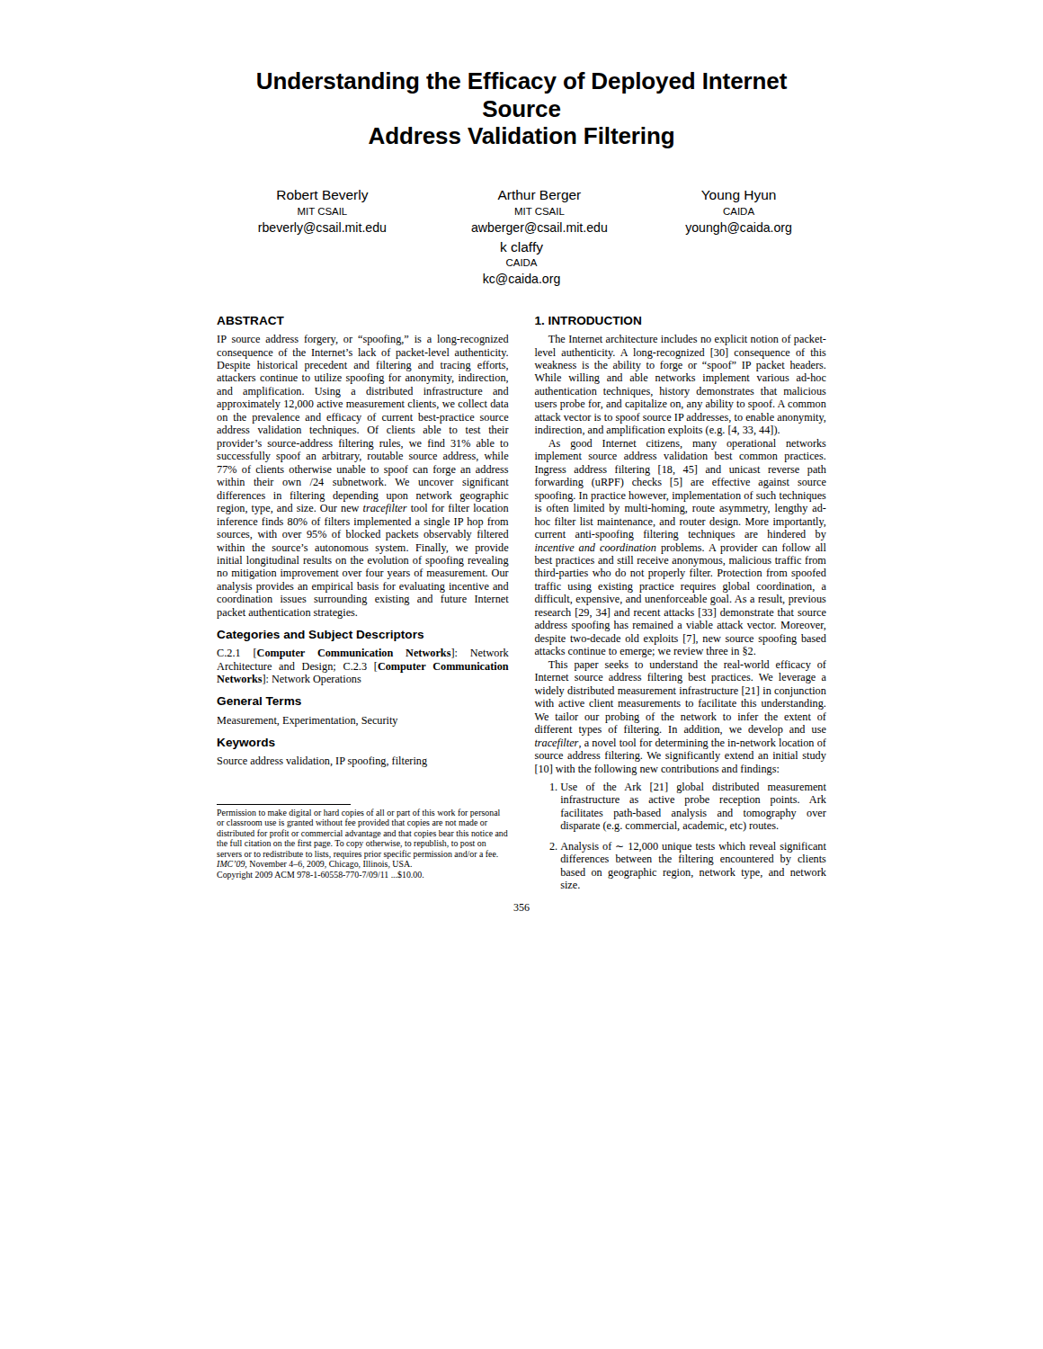Understanding the Efficacy of Deployed Internet Source
Address Validation Filtering
| Robert Beverly MIT CSAIL rbeverly@csail.mit.edu | Arthur Berger MIT CSAIL awberger@csail.mit.edu | Young Hyun CAIDA youngh@caida.org |
k claffy
CAIDA
kc@caida.org
ABSTRACT
IP source address forgery, or “spoofing,” is a long-recognized consequence of the Internet’s lack of packet-level authenticity. Despite historical precedent and filtering and tracing efforts, attackers continue to utilize spoofing for anonymity, indirection, and amplification. Using a distributed infrastructure and approximately 12,000 active measurement clients, we collect data on the prevalence and efficacy of current best-practice source address validation techniques. Of clients able to test their provider’s source-address filtering rules, we find 31% able to successfully spoof an arbitrary, routable source address, while 77% of clients otherwise unable to spoof can forge an address within their own /24 subnetwork. We uncover significant differences in filtering depending upon network geographic region, type, and size. Our new tracefilter tool for filter location inference finds 80% of filters implemented a single IP hop from sources, with over 95% of blocked packets observably filtered within the source’s autonomous system. Finally, we provide initial longitudinal results on the evolution of spoofing revealing no mitigation improvement over four years of measurement. Our analysis provides an empirical basis for evaluating incentive and coordination issues surrounding existing and future Internet packet authentication strategies.
Categories and Subject Descriptors
C.2.1 [Computer Communication Networks]: Network Architecture and Design; C.2.3 [Computer Communication Networks]: Network Operations
General Terms
Measurement, Experimentation, Security
Keywords
Source address validation, IP spoofing, filtering
Permission to make digital or hard copies of all or part of this work for personal or classroom use is granted without fee provided that copies are not made or distributed for profit or commercial advantage and that copies bear this notice and the full citation on the first page. To copy otherwise, to republish, to post on servers or to redistribute to lists, requires prior specific permission and/or a fee.
IMC’09, November 4–6, 2009, Chicago, Illinois, USA.
Copyright 2009 ACM 978-1-60558-770-7/09/11 ...$10.00.
1. INTRODUCTION
The Internet architecture includes no explicit notion of packet-level authenticity. A long-recognized [30] consequence of this weakness is the ability to forge or “spoof” IP packet headers. While willing and able networks implement various ad-hoc authentication techniques, history demonstrates that malicious users probe for, and capitalize on, any ability to spoof. A common attack vector is to spoof source IP addresses, to enable anonymity, indirection, and amplification exploits (e.g. [4, 33, 44]).
As good Internet citizens, many operational networks implement source address validation best common practices. Ingress address filtering [18, 45] and unicast reverse path forwarding (uRPF) checks [5] are effective against source spoofing. In practice however, implementation of such techniques is often limited by multi-homing, route asymmetry, lengthy ad-hoc filter list maintenance, and router design. More importantly, current anti-spoofing filtering techniques are hindered by incentive and coordination problems. A provider can follow all best practices and still receive anonymous, malicious traffic from third-parties who do not properly filter. Protection from spoofed traffic using existing practice requires global coordination, a difficult, expensive, and unenforceable goal. As a result, previous research [29, 34] and recent attacks [33] demonstrate that source address spoofing has remained a viable attack vector. Moreover, despite two-decade old exploits [7], new source spoofing based attacks continue to emerge; we review three in §2.
This paper seeks to understand the real-world efficacy of Internet source address filtering best practices. We leverage a widely distributed measurement infrastructure [21] in conjunction with active client measurements to facilitate this understanding. We tailor our probing of the network to infer the extent of different types of filtering. In addition, we develop and use tracefilter, a novel tool for determining the in-network location of source address filtering. We significantly extend an initial study [10] with the following new contributions and findings:
Use of the Ark [21] global distributed measurement infrastructure as active probe reception points. Ark facilitates path-based analysis and tomography over disparate (e.g. commercial, academic, etc) routes.
Analysis of ∼ 12,000 unique tests which reveal significant differences between the filtering encountered by clients based on geographic region, network type, and network size.
356